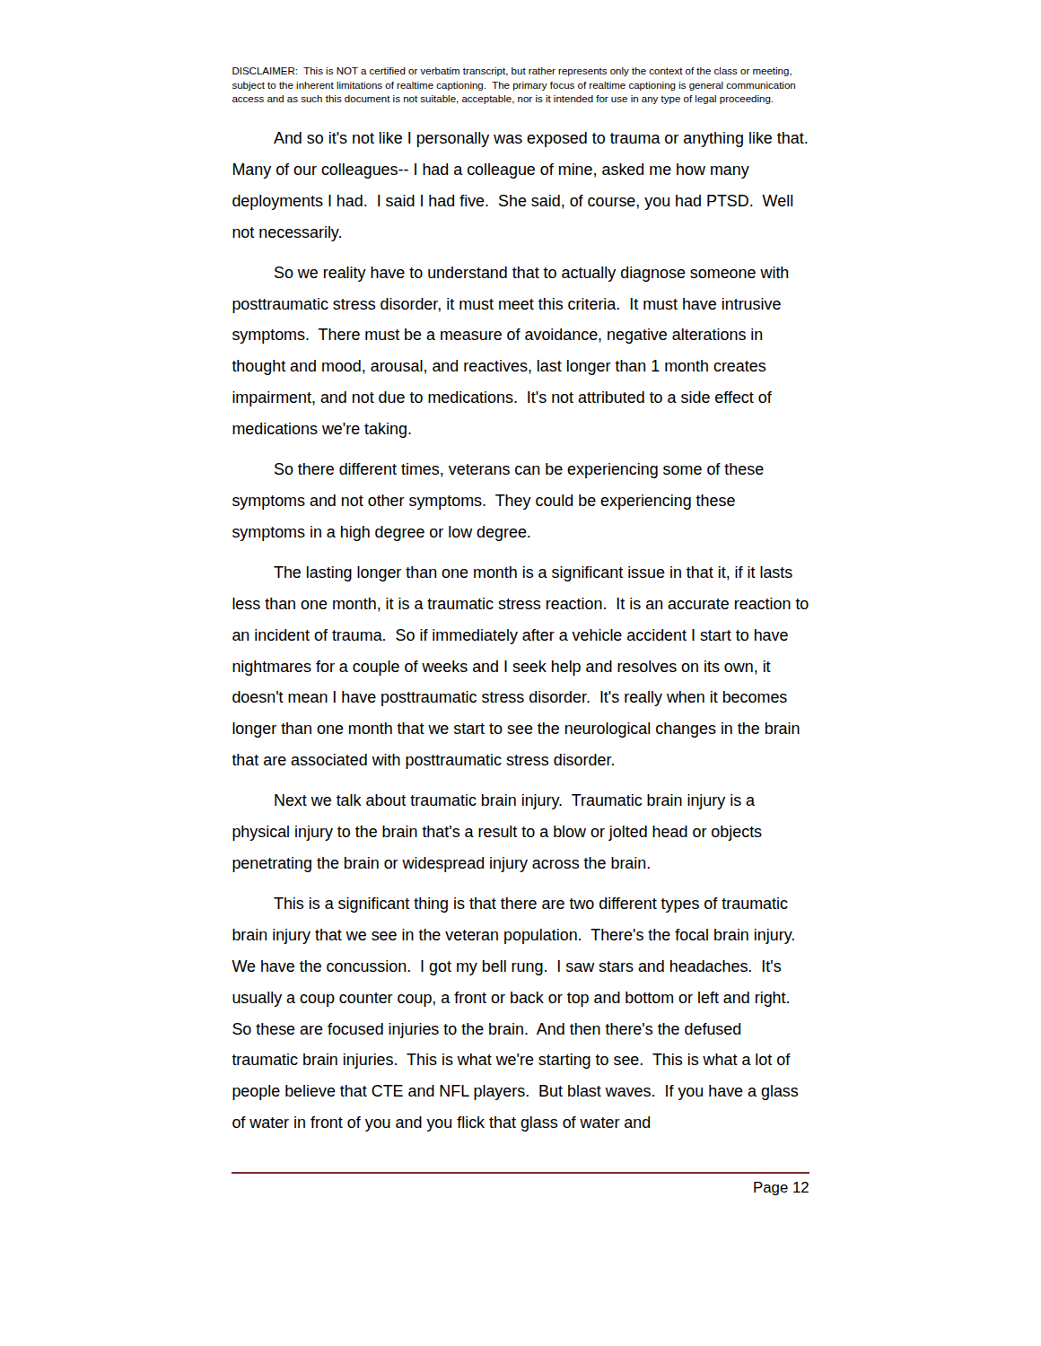DISCLAIMER: This is NOT a certified or verbatim transcript, but rather represents only the context of the class or meeting, subject to the inherent limitations of realtime captioning. The primary focus of realtime captioning is general communication access and as such this document is not suitable, acceptable, nor is it intended for use in any type of legal proceeding.
And so it's not like I personally was exposed to trauma or anything like that. Many of our colleagues-- I had a colleague of mine, asked me how many deployments I had. I said I had five. She said, of course, you had PTSD. Well not necessarily.
So we reality have to understand that to actually diagnose someone with posttraumatic stress disorder, it must meet this criteria. It must have intrusive symptoms. There must be a measure of avoidance, negative alterations in thought and mood, arousal, and reactives, last longer than 1 month creates impairment, and not due to medications. It's not attributed to a side effect of medications we're taking.
So there different times, veterans can be experiencing some of these symptoms and not other symptoms. They could be experiencing these symptoms in a high degree or low degree.
The lasting longer than one month is a significant issue in that it, if it lasts less than one month, it is a traumatic stress reaction. It is an accurate reaction to an incident of trauma. So if immediately after a vehicle accident I start to have nightmares for a couple of weeks and I seek help and resolves on its own, it doesn't mean I have posttraumatic stress disorder. It's really when it becomes longer than one month that we start to see the neurological changes in the brain that are associated with posttraumatic stress disorder.
Next we talk about traumatic brain injury. Traumatic brain injury is a physical injury to the brain that's a result to a blow or jolted head or objects penetrating the brain or widespread injury across the brain.
This is a significant thing is that there are two different types of traumatic brain injury that we see in the veteran population. There's the focal brain injury. We have the concussion. I got my bell rung. I saw stars and headaches. It's usually a coup counter coup, a front or back or top and bottom or left and right. So these are focused injuries to the brain. And then there's the defused traumatic brain injuries. This is what we're starting to see. This is what a lot of people believe that CTE and NFL players. But blast waves. If you have a glass of water in front of you and you flick that glass of water and
Page 12